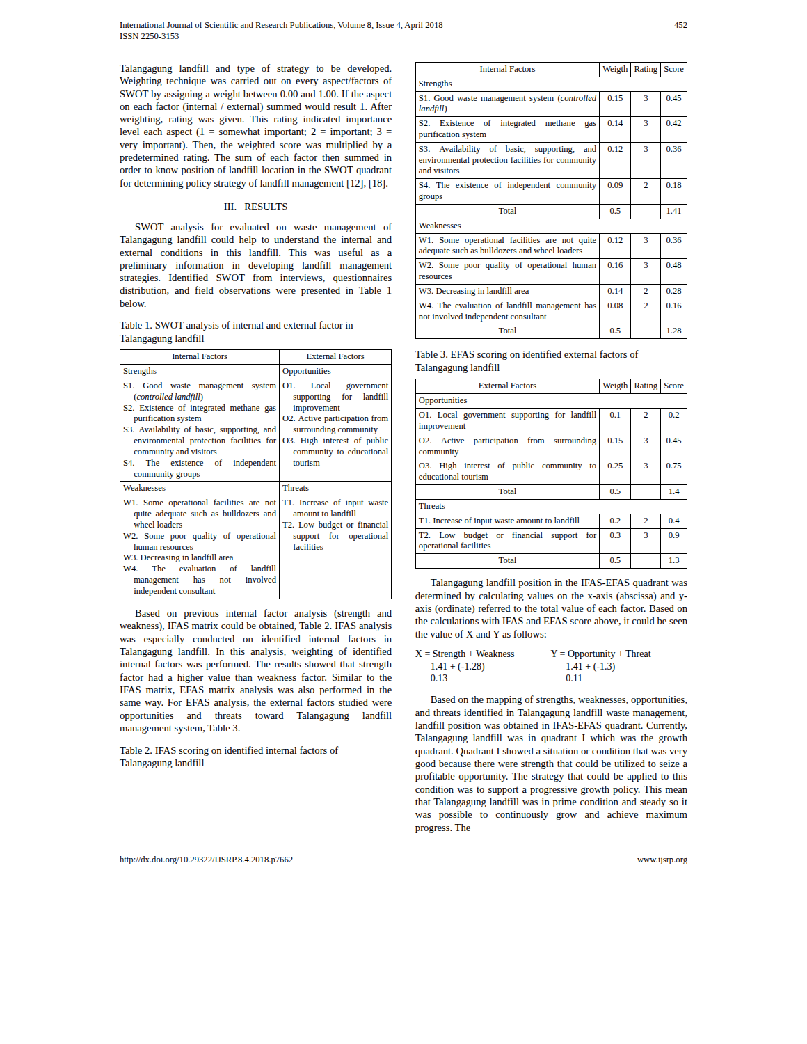International Journal of Scientific and Research Publications, Volume 8, Issue 4, April 2018
ISSN 2250-3153
452
Talangagung landfill and type of strategy to be developed. Weighting technique was carried out on every aspect/factors of SWOT by assigning a weight between 0.00 and 1.00. If the aspect on each factor (internal / external) summed would result 1. After weighting, rating was given. This rating indicated importance level each aspect (1 = somewhat important; 2 = important; 3 = very important). Then, the weighted score was multiplied by a predetermined rating. The sum of each factor then summed in order to know position of landfill location in the SWOT quadrant for determining policy strategy of landfill management [12], [18].
III. RESULTS
SWOT analysis for evaluated on waste management of Talangagung landfill could help to understand the internal and external conditions in this landfill. This was useful as a preliminary information in developing landfill management strategies. Identified SWOT from interviews, questionnaires distribution, and field observations were presented in Table 1 below.
Table 1. SWOT analysis of internal and external factor in Talangagung landfill
| Internal Factors | External Factors |
| --- | --- |
| Strengths | Opportunities |
| S1. Good waste management system ( controlled landfill ) S2. Existence of integrated methane gas purification system S3. Availability of basic, supporting, and environmental protection facilities for community and visitors S4. The existence of independent community groups | O1. Local government supporting for landfill improvement O2. Active participation from surrounding community O3. High interest of public community to educational tourism |
| Weaknesses | Threats |
| W1. Some operational facilities are not quite adequate such as bulldozers and wheel loaders W2. Some poor quality of operational human resources W3. Decreasing in landfill area W4. The evaluation of landfill management has not involved independent consultant | T1. Increase of input waste amount to landfill T2. Low budget or financial support for operational facilities |
Based on previous internal factor analysis (strength and weakness), IFAS matrix could be obtained, Table 2. IFAS analysis was especially conducted on identified internal factors in Talangagung landfill. In this analysis, weighting of identified internal factors was performed. The results showed that strength factor had a higher value than weakness factor. Similar to the IFAS matrix, EFAS matrix analysis was also performed in the same way. For EFAS analysis, the external factors studied were opportunities and threats toward Talangagung landfill management system, Table 3.
Table 2. IFAS scoring on identified internal factors of Talangagung landfill
| Internal Factors | Weigth | Rating | Score |
| --- | --- | --- | --- |
| Strengths |
| S1. Good waste management system ( controlled landfill ) | 0.15 | 3 | 0.45 |
| S2. Existence of integrated methane gas purification system | 0.14 | 3 | 0.42 |
| S3. Availability of basic, supporting, and environmental protection facilities for community and visitors | 0.12 | 3 | 0.36 |
| S4. The existence of independent community groups | 0.09 | 2 | 0.18 |
| Total | 0.5 | | 1.41 |
| Weaknesses |
| W1. Some operational facilities are not quite adequate such as bulldozers and wheel loaders | 0.12 | 3 | 0.36 |
| W2. Some poor quality of operational human resources | 0.16 | 3 | 0.48 |
| W3. Decreasing in landfill area | 0.14 | 2 | 0.28 |
| W4. The evaluation of landfill management has not involved independent consultant | 0.08 | 2 | 0.16 |
| Total | 0.5 | | 1.28 |
Table 3. EFAS scoring on identified external factors of Talangagung landfill
| External Factors | Weigth | Rating | Score |
| --- | --- | --- | --- |
| Opportunities |
| O1. Local government supporting for landfill improvement | 0.1 | 2 | 0.2 |
| O2. Active participation from surrounding community | 0.15 | 3 | 0.45 |
| O3. High interest of public community to educational tourism | 0.25 | 3 | 0.75 |
| Total | 0.5 | | 1.4 |
| Threats |
| T1. Increase of input waste amount to landfill | 0.2 | 2 | 0.4 |
| T2. Low budget or financial support for operational facilities | 0.3 | 3 | 0.9 |
| Total | 0.5 | | 1.3 |
Talangagung landfill position in the IFAS-EFAS quadrant was determined by calculating values on the x-axis (abscissa) and y-axis (ordinate) referred to the total value of each factor. Based on the calculations with IFAS and EFAS score above, it could be seen the value of X and Y as follows:
| X = Strength + Weakness | Y = Opportunity + Threat |
| = 1.41 + (-1.28) | = 1.41 + (-1.3) |
| = 0.13 | = 0.11 |
Based on the mapping of strengths, weaknesses, opportunities, and threats identified in Talangagung landfill waste management, landfill position was obtained in IFAS-EFAS quadrant. Currently, Talangagung landfill was in quadrant I which was the growth quadrant. Quadrant I showed a situation or condition that was very good because there were strength that could be utilized to seize a profitable opportunity. The strategy that could be applied to this condition was to support a progressive growth policy. This mean that Talangagung landfill was in prime condition and steady so it was possible to continuously grow and achieve maximum progress. The
http://dx.doi.org/10.29322/IJSRP.8.4.2018.p7662
www.ijsrp.org